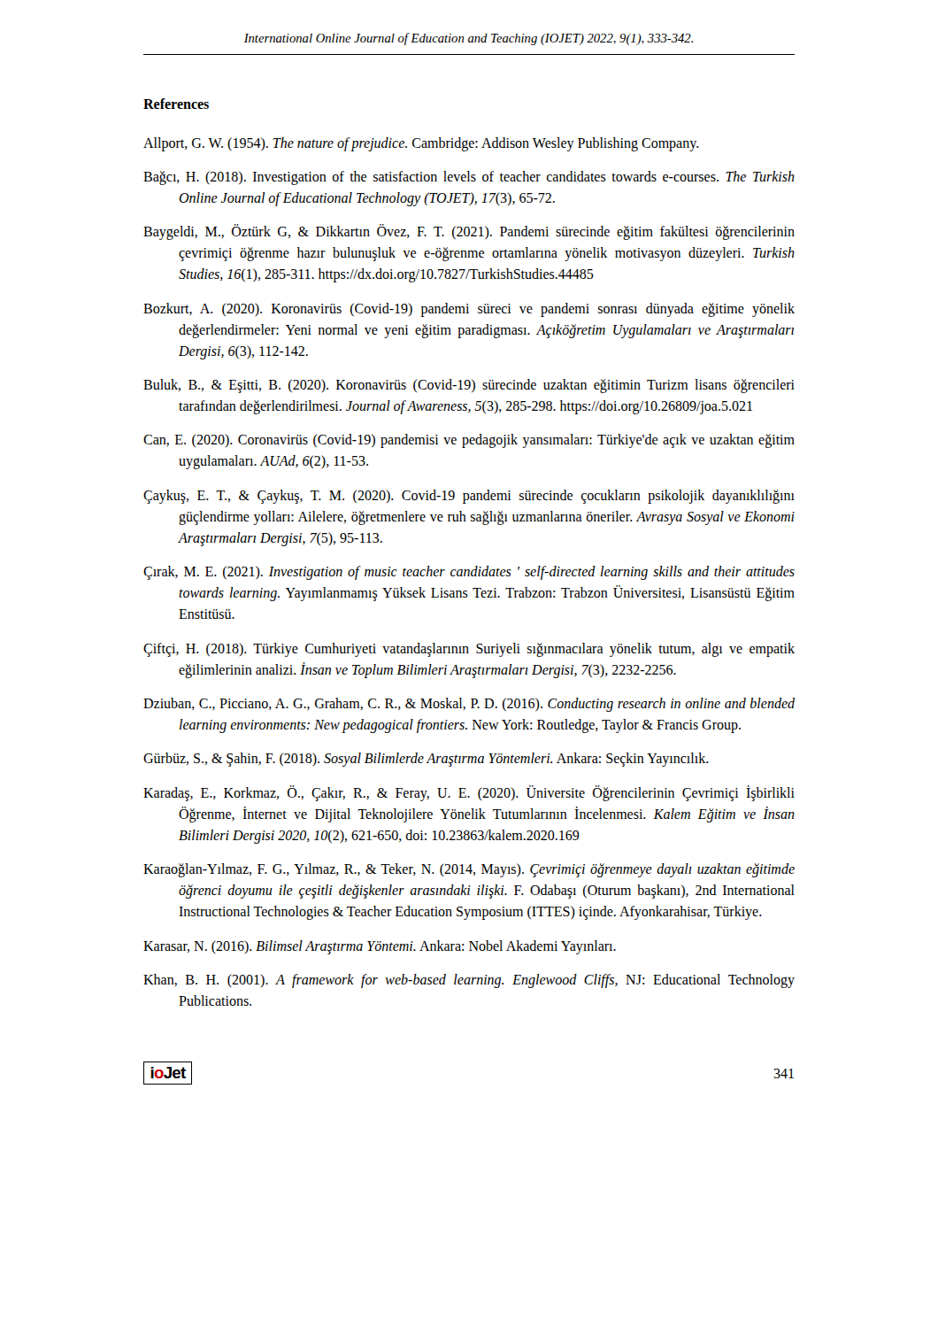International Online Journal of Education and Teaching (IOJET) 2022, 9(1), 333-342.
References
Allport, G. W. (1954). The nature of prejudice. Cambridge: Addison Wesley Publishing Company.
Bağcı, H. (2018). Investigation of the satisfaction levels of teacher candidates towards e-courses. The Turkish Online Journal of Educational Technology (TOJET), 17(3), 65-72.
Baygeldi, M., Öztürk G, & Dikkartın Övez, F. T. (2021). Pandemi sürecinde eğitim fakültesi öğrencilerinin çevrimiçi öğrenme hazır bulunuşluk ve e-öğrenme ortamlarına yönelik motivasyon düzeyleri. Turkish Studies, 16(1), 285-311. https://dx.doi.org/10.7827/TurkishStudies.44485
Bozkurt, A. (2020). Koronavirüs (Covid-19) pandemi süreci ve pandemi sonrası dünyada eğitime yönelik değerlendirmeler: Yeni normal ve yeni eğitim paradigması. Açıköğretim Uygulamaları ve Araştırmaları Dergisi, 6(3), 112-142.
Buluk, B., & Eşitti, B. (2020). Koronavirüs (Covid-19) sürecinde uzaktan eğitimin Turizm lisans öğrencileri tarafından değerlendirilmesi. Journal of Awareness, 5(3), 285-298. https://doi.org/10.26809/joa.5.021
Can, E. (2020). Coronavirüs (Covid-19) pandemisi ve pedagojik yansımaları: Türkiye'de açık ve uzaktan eğitim uygulamaları. AUAd, 6(2), 11-53.
Çaykuş, E. T., & Çaykuş, T. M. (2020). Covid-19 pandemi sürecinde çocukların psikolojik dayanıklılığını güçlendirme yolları: Ailelere, öğretmenlere ve ruh sağlığı uzmanlarına öneriler. Avrasya Sosyal ve Ekonomi Araştırmaları Dergisi, 7(5), 95-113.
Çırak, M. E. (2021). Investigation of music teacher candidates ' self-directed learning skills and their attitudes towards learning. Yayımlanmamış Yüksek Lisans Tezi. Trabzon: Trabzon Üniversitesi, Lisansüstü Eğitim Enstitüsü.
Çiftçi, H. (2018). Türkiye Cumhuriyeti vatandaşlarının Suriyeli sığınmacılara yönelik tutum, algı ve empatik eğilimlerinin analizi. İnsan ve Toplum Bilimleri Araştırmaları Dergisi, 7(3), 2232-2256.
Dziuban, C., Picciano, A. G., Graham, C. R., & Moskal, P. D. (2016). Conducting research in online and blended learning environments: New pedagogical frontiers. New York: Routledge, Taylor & Francis Group.
Gürbüz, S., & Şahin, F. (2018). Sosyal Bilimlerde Araştırma Yöntemleri. Ankara: Seçkin Yayıncılık.
Karadaş, E., Korkmaz, Ö., Çakır, R., & Feray, U. E. (2020). Üniversite Öğrencilerinin Çevrimiçi İşbirlikli Öğrenme, İnternet ve Dijital Teknolojilere Yönelik Tutumlarının İncelenmesi. Kalem Eğitim ve İnsan Bilimleri Dergisi 2020, 10(2), 621-650, doi: 10.23863/kalem.2020.169
Karaoğlan-Yılmaz, F. G., Yılmaz, R., & Teker, N. (2014, Mayıs). Çevrimiçi öğrenmeye dayalı uzaktan eğitimde öğrenci doyumu ile çeşitli değişkenler arasındaki ilişki. F. Odabaşı (Oturum başkanı), 2nd International Instructional Technologies & Teacher Education Symposium (ITTES) içinde. Afyonkarahisar, Türkiye.
Karasar, N. (2016). Bilimsel Araştırma Yöntemi. Ankara: Nobel Akademi Yayınları.
Khan, B. H. (2001). A framework for web-based learning. Englewood Cliffs, NJ: Educational Technology Publications.
io Jet 341